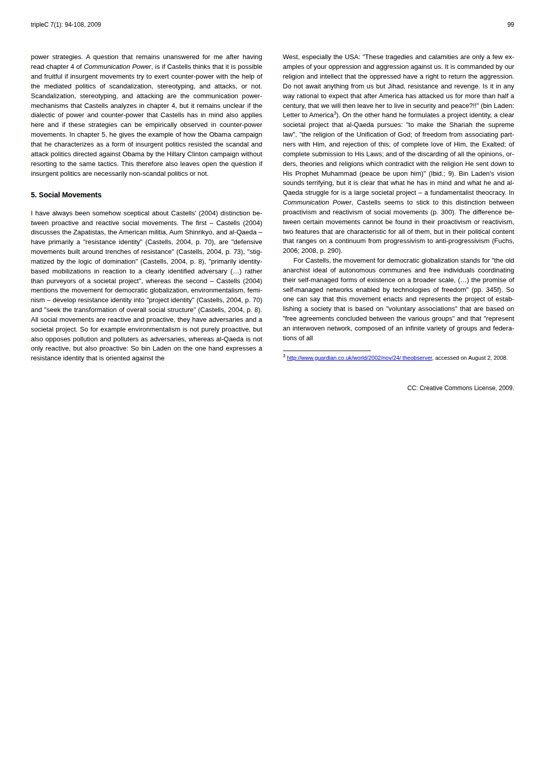tripleC 7(1): 94-108, 2009 99
power strategies. A question that remains unanswered for me after having read chapter 4 of Communication Power, is if Castells thinks that it is possible and fruitful if insurgent movements try to exert counter-power with the help of the mediated politics of scandalization, stereotyping, and attacks, or not. Scandalization, stereotyping, and attacking are the communication power-mechanisms that Castells analyzes in chapter 4, but it remains unclear if the dialectic of power and counter-power that Castells has in mind also applies here and if these strategies can be empirically observed in counter-power movements. In chapter 5, he gives the example of how the Obama campaign that he characterizes as a form of insurgent politics resisted the scandal and attack politics directed against Obama by the Hillary Clinton campaign without resorting to the same tactics. This therefore also leaves open the question if insurgent politics are necessarily non-scandal politics or not.
5. Social Movements
I have always been somehow sceptical about Castells' (2004) distinction between proactive and reactive social movements. The first – Castells (2004) discusses the Zapatistas, the American militia, Aum Shinrikyo, and al-Qaeda – have primarily a "resistance identity" (Castells, 2004, p. 70), are "defensive movements built around trenches of resistance" (Castells, 2004, p. 73), "stigmatized by the logic of domination" (Castells, 2004, p. 8), "primarily identity-based mobilizations in reaction to a clearly identified adversary (…) rather than purveyors of a societal project", whereas the second – Castells (2004) mentions the movement for democratic globalization, environmentalism, feminism – develop resistance identity into "project identity" (Castells, 2004, p. 70) and "seek the transformation of overall social structure" (Castells, 2004, p. 8). All social movements are reactive and proactive, they have adversaries and a societal project. So for example environmentalism is not purely proactive, but also opposes pollution and polluters as adversaries, whereas al-Qaeda is not only reactive, but also proactive: So bin Laden on the one hand expresses a resistance identity that is oriented against the
West, especially the USA: "These tragedies and calamities are only a few examples of your oppression and aggression against us. It is commanded by our religion and intellect that the oppressed have a right to return the aggression. Do not await anything from us but Jihad, resistance and revenge. Is it in any way rational to expect that after America has attacked us for more than half a century, that we will then leave her to live in security and peace?!!" (bin Laden: Letter to America3). On the other hand he formulates a project identity, a clear societal project that al-Qaeda pursues: "to make the Shariah the supreme law", "the religion of the Unification of God; of freedom from associating partners with Him, and rejection of this; of complete love of Him, the Exalted; of complete submission to His Laws; and of the discarding of all the opinions, orders, theories and religions which contradict with the religion He sent down to His Prophet Muhammad (peace be upon him)" (Ibid.; 9). Bin Laden's vision sounds terrifying, but it is clear that what he has in mind and what he and al-Qaeda struggle for is a large societal project – a fundamentalist theocracy. In Communication Power, Castells seems to stick to this distinction between proactivism and reactivism of social movements (p. 300). The difference between certain movements cannot be found in their proactivism or reactivism, two features that are characteristic for all of them, but in their political content that ranges on a continuum from progressivism to anti-progressivism (Fuchs, 2006; 2008, p. 290).
For Castells, the movement for democratic globalization stands for "the old anarchist ideal of autonomous communes and free individuals coordinating their self-managed forms of existence on a broader scale, (…) the promise of self-managed networks enabled by technologies of freedom" (pp. 345f). So one can say that this movement enacts and represents the project of establishing a society that is based on "voluntary associations" that are based on "free agreements concluded between the various groups" and that "represent an interwoven network, composed of an infinite variety of groups and federations of all
3 http://www.guardian.co.uk/world/2002/nov/24/ theobserver, accessed on August 2, 2008.
CC: Creative Commons License, 2009.